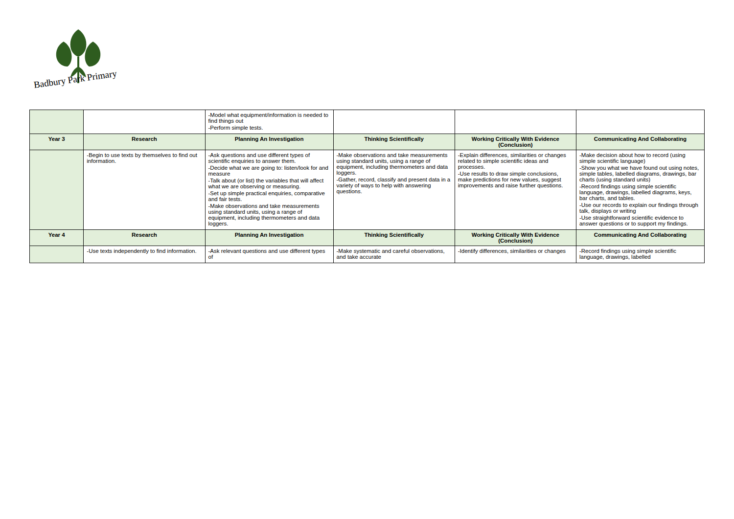Badbury Park Primary
| | | -Model what equipment/information is needed to find things out -Perform simple tests. | | | |
| Year 3 | Research | Planning An Investigation | Thinking Scientifically | Working Critically With Evidence (Conclusion) | Communicating And Collaborating |
| | -Begin to use texts by themselves to find out information. | -Ask questions and use different types of scientific enquiries to answer them. -Decide what we are going to: listen/look for and measure -Talk about (or list) the variables that will affect what we are observing or measuring. -Set up simple practical enquiries, comparative and fair tests. -Make observations and take measurements using standard units, using a range of equipment, including thermometers and data loggers. | -Make observations and take measurements using standard units, using a range of equipment, including thermometers and data loggers. -Gather, record, classify and present data in a variety of ways to help with answering questions. | -Explain differences, similarities or changes related to simple scientific ideas and processes. -Use results to draw simple conclusions, make predictions for new values, suggest improvements and raise further questions. | -Make decision about how to record (using simple scientific language) -Show you what we have found out using notes, simple tables, labelled diagrams, drawings, bar charts (using standard units) -Record findings using simple scientific language, drawings, labelled diagrams, keys, bar charts, and tables. -Use our records to explain our findings through talk, displays or writing -Use straightforward scientific evidence to answer questions or to support my findings. |
| Year 4 | Research | Planning An Investigation | Thinking Scientifically | Working Critically With Evidence (Conclusion) | Communicating And Collaborating |
| | -Use texts independently to find information. | -Ask relevant questions and use different types of | -Make systematic and careful observations, and take accurate | -Identify differences, similarities or changes | -Record findings using simple scientific language, drawings, labelled |